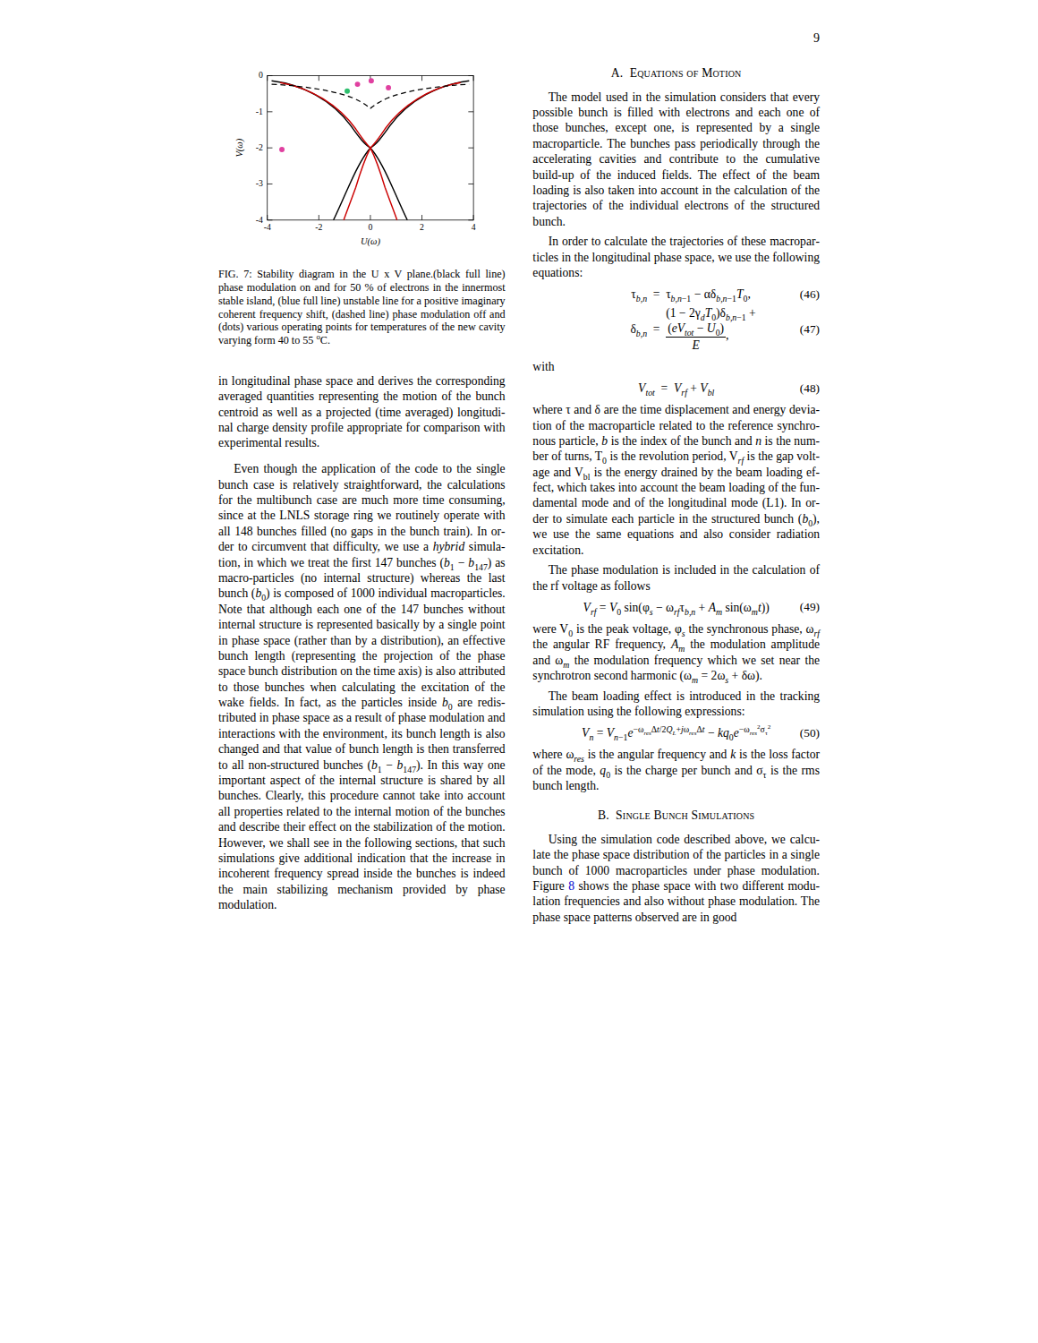9
0 -1 -2 -3 -4 -4 -2 0 2 4 U(ω) V(ω)
FIG. 7: Stability diagram in the U x V plane.(black full line) phase modulation on and for 50 % of electrons in the innermost stable island, (blue full line) unstable line for a positive imaginary coherent frequency shift, (dashed line) phase modulation off and (dots) various operating points for temperatures of the new cavity varying form 40 to 55 oC.
in longitudinal phase space and derives the corresponding averaged quantities representing the motion of the bunch centroid as well as a projected (time averaged) longitudinal charge density profile appropriate for comparison with experimental results.
Even though the application of the code to the single bunch case is relatively straightforward, the calculations for the multibunch case are much more time consuming, since at the LNLS storage ring we routinely operate with all 148 bunches filled (no gaps in the bunch train). In order to circumvent that difficulty, we use a hybrid simulation, in which we treat the first 147 bunches (b1 − b147) as macro-particles (no internal structure) whereas the last bunch (b0) is composed of 1000 individual macroparticles. Note that although each one of the 147 bunches without internal structure is represented basically by a single point in phase space (rather than by a distribution), an effective bunch length (representing the projection of the phase space bunch distribution on the time axis) is also attributed to those bunches when calculating the excitation of the wake fields. In fact, as the particles inside b0 are redistributed in phase space as a result of phase modulation and interactions with the environment, its bunch length is also changed and that value of bunch length is then transferred to all non-structured bunches (b1 − b147). In this way one important aspect of the internal structure is shared by all bunches. Clearly, this procedure cannot take into account all properties related to the internal motion of the bunches and describe their effect on the stabilization of the motion. However, we shall see in the following sections, that such simulations give additional indication that the increase in incoherent frequency spread inside the bunches is indeed the main stabilizing mechanism provided by phase modulation.
A. Equations of Motion
The model used in the simulation considers that every possible bunch is filled with electrons and each one of those bunches, except one, is represented by a single macroparticle. The bunches pass periodically through the accelerating cavities and contribute to the cumulative build-up of the induced fields. The effect of the beam loading is also taken into account in the calculation of the trajectories of the individual electrons of the structured bunch.
In order to calculate the trajectories of these macroparticles in the longitudinal phase space, we use the following equations:
τb,n
=
τb,n−1 − αδb,n−1T0,
(46)
δb,n
=
(1 − 2γdT0)δb,n−1 + (eVtot − U0) E,
(47)
with
Vtot = Vrf + Vbl (48)
where τ and δ are the time displacement and energy deviation of the macroparticle related to the reference synchronous particle, b is the index of the bunch and n is the number of turns, T0 is the revolution period, Vrf is the gap voltage and Vbl is the energy drained by the beam loading effect, which takes into account the beam loading of the fundamental mode and of the longitudinal mode (L1). In order to simulate each particle in the structured bunch (b0), we use the same equations and also consider radiation excitation.
The phase modulation is included in the calculation of the rf voltage as follows
Vrf = V0 sin(φs − ωrfτb,n + Am sin(ωmt)) (49)
were V0 is the peak voltage, φs the synchronous phase, ωrf the angular RF frequency, Am the modulation amplitude and ωm the modulation frequency which we set near the synchrotron second harmonic (ωm = 2ωs + δω).
The beam loading effect is introduced in the tracking simulation using the following expressions:
Vn = Vn−1e−ωresΔt/2QL+jωresΔt − kq0e−ωres2στ2 (50)
where ωres is the angular frequency and k is the loss factor of the mode, q0 is the charge per bunch and στ is the rms bunch length.
B. Single Bunch Simulations
Using the simulation code described above, we calculate the phase space distribution of the particles in a single bunch of 1000 macroparticles under phase modulation. Figure 8 shows the phase space with two different modulation frequencies and also without phase modulation. The phase space patterns observed are in good